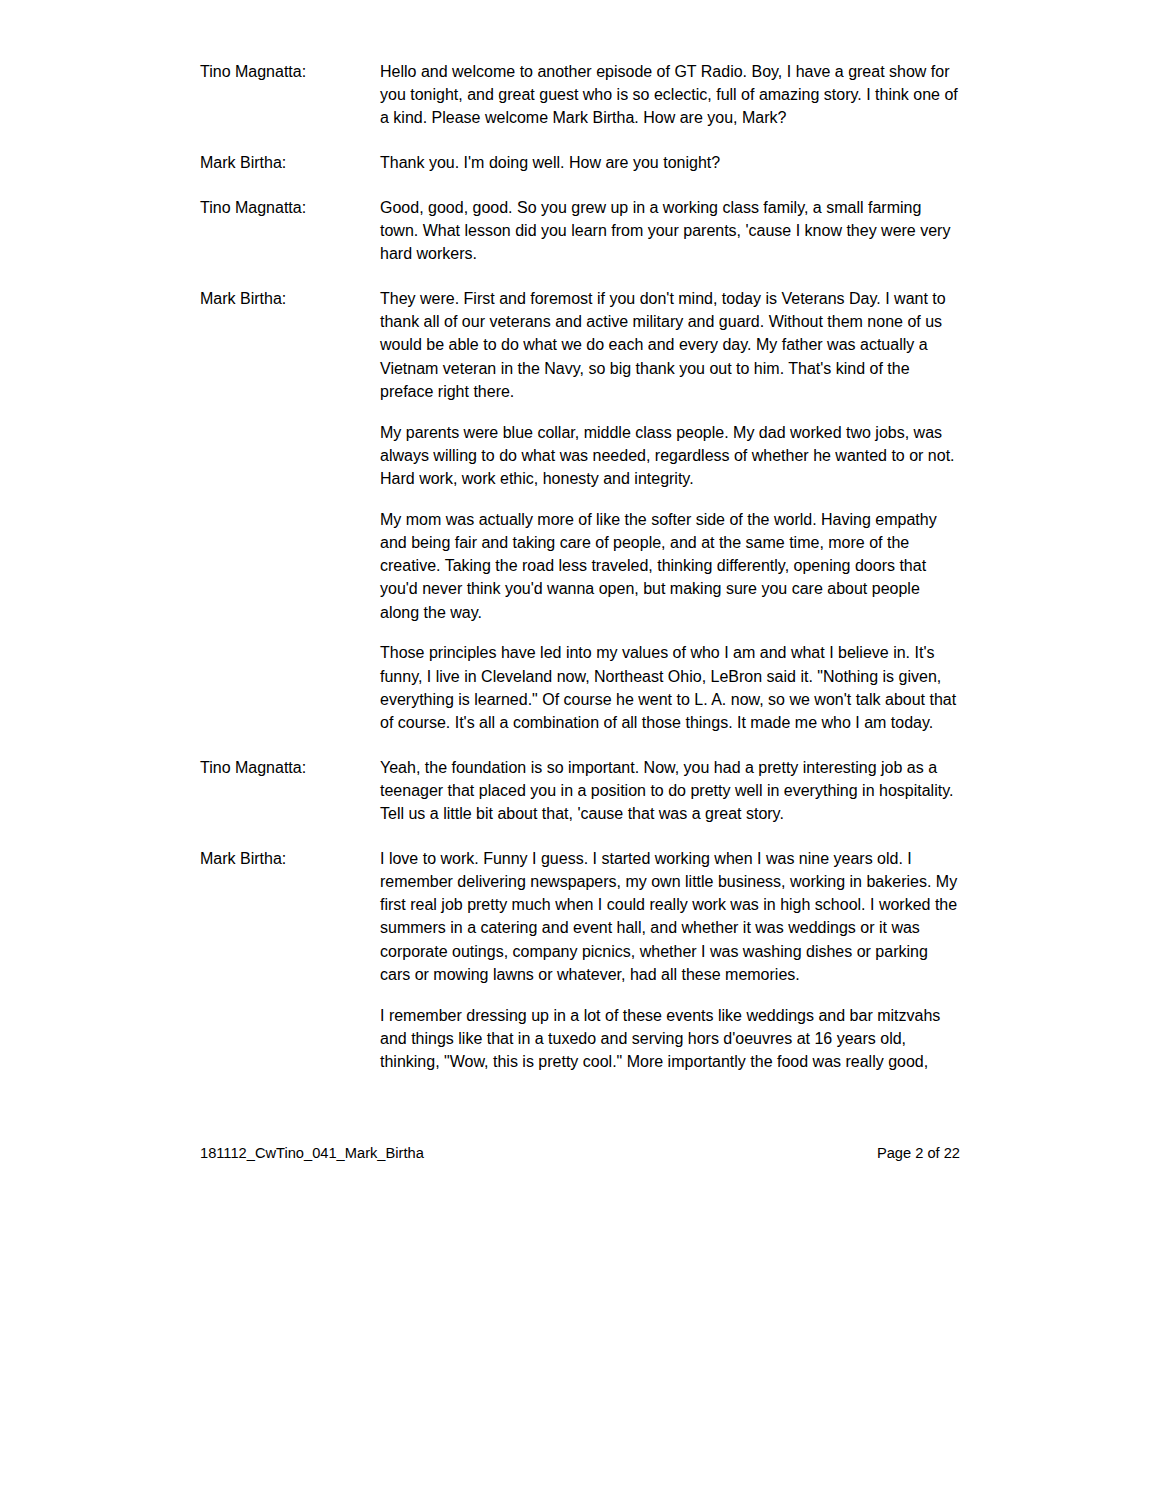Tino Magnatta:
Hello and welcome to another episode of GT Radio. Boy, I have a great show for you tonight, and great guest who is so eclectic, full of amazing story. I think one of a kind. Please welcome Mark Birtha. How are you, Mark?
Mark Birtha:
Thank you. I'm doing well. How are you tonight?
Tino Magnatta:
Good, good, good. So you grew up in a working class family, a small farming town. What lesson did you learn from your parents, 'cause I know they were very hard workers.
Mark Birtha:
They were. First and foremost if you don't mind, today is Veterans Day. I want to thank all of our veterans and active military and guard. Without them none of us would be able to do what we do each and every day. My father was actually a Vietnam veteran in the Navy, so big thank you out to him. That's kind of the preface right there.
My parents were blue collar, middle class people. My dad worked two jobs, was always willing to do what was needed, regardless of whether he wanted to or not. Hard work, work ethic, honesty and integrity.
My mom was actually more of like the softer side of the world. Having empathy and being fair and taking care of people, and at the same time, more of the creative. Taking the road less traveled, thinking differently, opening doors that you'd never think you'd wanna open, but making sure you care about people along the way.
Those principles have led into my values of who I am and what I believe in. It's funny, I live in Cleveland now, Northeast Ohio, LeBron said it. "Nothing is given, everything is learned." Of course he went to L. A. now, so we won't talk about that of course. It's all a combination of all those things. It made me who I am today.
Tino Magnatta:
Yeah, the foundation is so important. Now, you had a pretty interesting job as a teenager that placed you in a position to do pretty well in everything in hospitality. Tell us a little bit about that, 'cause that was a great story.
Mark Birtha:
I love to work. Funny I guess. I started working when I was nine years old. I remember delivering newspapers, my own little business, working in bakeries. My first real job pretty much when I could really work was in high school. I worked the summers in a catering and event hall, and whether it was weddings or it was corporate outings, company picnics, whether I was washing dishes or parking cars or mowing lawns or whatever, had all these memories.
I remember dressing up in a lot of these events like weddings and bar mitzvahs and things like that in a tuxedo and serving hors d'oeuvres at 16 years old, thinking, "Wow, this is pretty cool." More importantly the food was really good,
181112_CwTino_041_Mark_Birtha Page 2 of 22